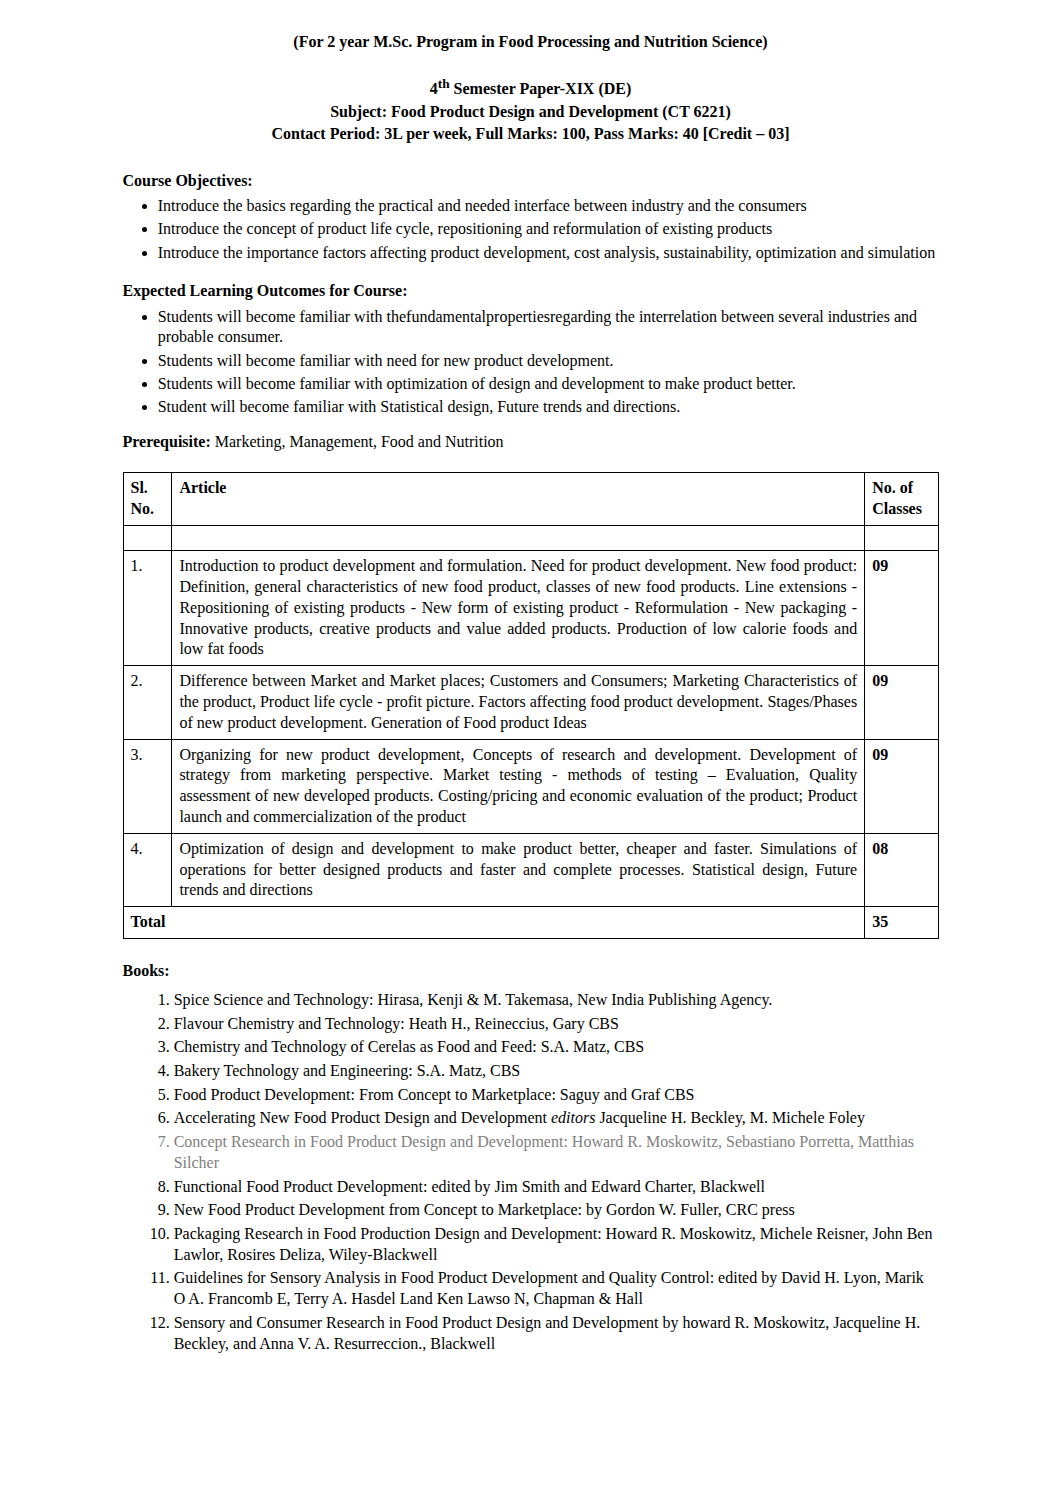(For 2 year M.Sc. Program in Food Processing and Nutrition Science)
4th Semester Paper-XIX (DE)
Subject: Food Product Design and Development (CT 6221)
Contact Period: 3L per week, Full Marks: 100, Pass Marks: 40 [Credit – 03]
Course Objectives:
Introduce the basics regarding the practical and needed interface between industry and the consumers
Introduce the concept of product life cycle, repositioning and reformulation of existing products
Introduce the importance factors affecting product development, cost analysis, sustainability, optimization and simulation
Expected Learning Outcomes for Course:
Students will become familiar with thefundamentalpropertiesregarding the interrelation between several industries and probable consumer.
Students will become familiar with need for new product development.
Students will become familiar with optimization of design and development to make product better.
Student will become familiar with Statistical design, Future trends and directions.
Prerequisite: Marketing, Management, Food and Nutrition
| Sl. No. | Article | No. of Classes |
| --- | --- | --- |
| 1. | Introduction to product development and formulation. Need for product development. New food product: Definition, general characteristics of new food product, classes of new food products. Line extensions - Repositioning of existing products - New form of existing product - Reformulation - New packaging - Innovative products, creative products and value added products. Production of low calorie foods and low fat foods | 09 |
| 2. | Difference between Market and Market places; Customers and Consumers; Marketing Characteristics of the product, Product life cycle - profit picture. Factors affecting food product development. Stages/Phases of new product development. Generation of Food product Ideas | 09 |
| 3. | Organizing for new product development, Concepts of research and development. Development of strategy from marketing perspective. Market testing - methods of testing – Evaluation, Quality assessment of new developed products. Costing/pricing and economic evaluation of the product; Product launch and commercialization of the product | 09 |
| 4. | Optimization of design and development to make product better, cheaper and faster. Simulations of operations for better designed products and faster and complete processes. Statistical design, Future trends and directions | 08 |
| Total | 35 |
Books:
Spice Science and Technology: Hirasa, Kenji & M. Takemasa, New India Publishing Agency.
Flavour Chemistry and Technology: Heath H., Reineccius, Gary CBS
Chemistry and Technology of Cerelas as Food and Feed: S.A. Matz, CBS
Bakery Technology and Engineering: S.A. Matz, CBS
Food Product Development: From Concept to Marketplace: Saguy and Graf CBS
Accelerating New Food Product Design and Development editors Jacqueline H. Beckley, M. Michele Foley
Concept Research in Food Product Design and Development: Howard R. Moskowitz, Sebastiano Porretta, Matthias Silcher
Functional Food Product Development: edited by Jim Smith and Edward Charter, Blackwell
New Food Product Development from Concept to Marketplace: by Gordon W. Fuller, CRC press
Packaging Research in Food Production Design and Development: Howard R. Moskowitz, Michele Reisner, John Ben Lawlor, Rosires Deliza, Wiley-Blackwell
Guidelines for Sensory Analysis in Food Product Development and Quality Control: edited by David H. Lyon, Marik O A. Francomb E, Terry A. Hasdel Land Ken Lawso N, Chapman & Hall
Sensory and Consumer Research in Food Product Design and Development by howard R. Moskowitz, Jacqueline H. Beckley, and Anna V. A. Resurreccion., Blackwell